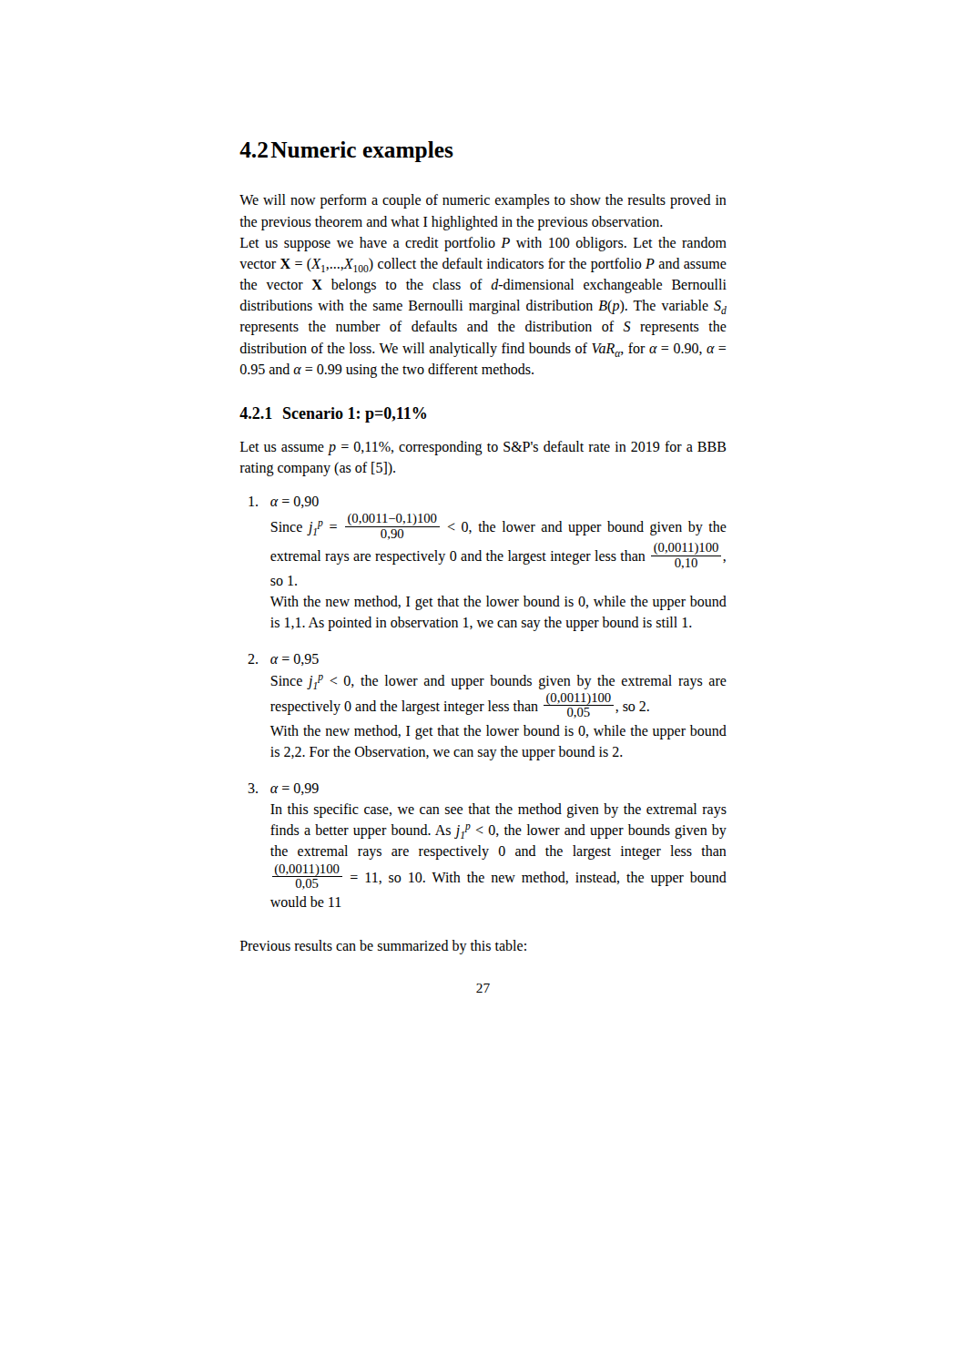4.2 Numeric examples
We will now perform a couple of numeric examples to show the results proved in the previous theorem and what I highlighted in the previous observation.
Let us suppose we have a credit portfolio P with 100 obligors. Let the random vector X = (X1,...,X100) collect the default indicators for the portfolio P and assume the vector X belongs to the class of d-dimensional exchangeable Bernoulli distributions with the same Bernoulli marginal distribution B(p). The variable Sd represents the number of defaults and the distribution of S represents the distribution of the loss. We will analytically find bounds of VaRα, for α = 0.90, α = 0.95 and α = 0.99 using the two different methods.
4.2.1 Scenario 1: p=0,11%
Let us assume p = 0,11%, corresponding to S&P's default rate in 2019 for a BBB rating company (as of [5]).
α = 0,90
Since j1p = (0,0011−0,1)1000,90 < 0, the lower and upper bound given by the extremal rays are respectively 0 and the largest integer less than (0,0011)1000,10, so 1.
With the new method, I get that the lower bound is 0, while the upper bound is 1,1. As pointed in observation 1, we can say the upper bound is still 1.
α = 0,95
Since j1p < 0, the lower and upper bounds given by the extremal rays are respectively 0 and the largest integer less than (0,0011)1000,05, so 2.
With the new method, I get that the lower bound is 0, while the upper bound is 2,2. For the Observation, we can say the upper bound is 2.
α = 0,99
In this specific case, we can see that the method given by the extremal rays finds a better upper bound. As j1p < 0, the lower and upper bounds given by the extremal rays are respectively 0 and the largest integer less than (0,0011)1000,05 = 11, so 10. With the new method, instead, the upper bound would be 11
Previous results can be summarized by this table:
27